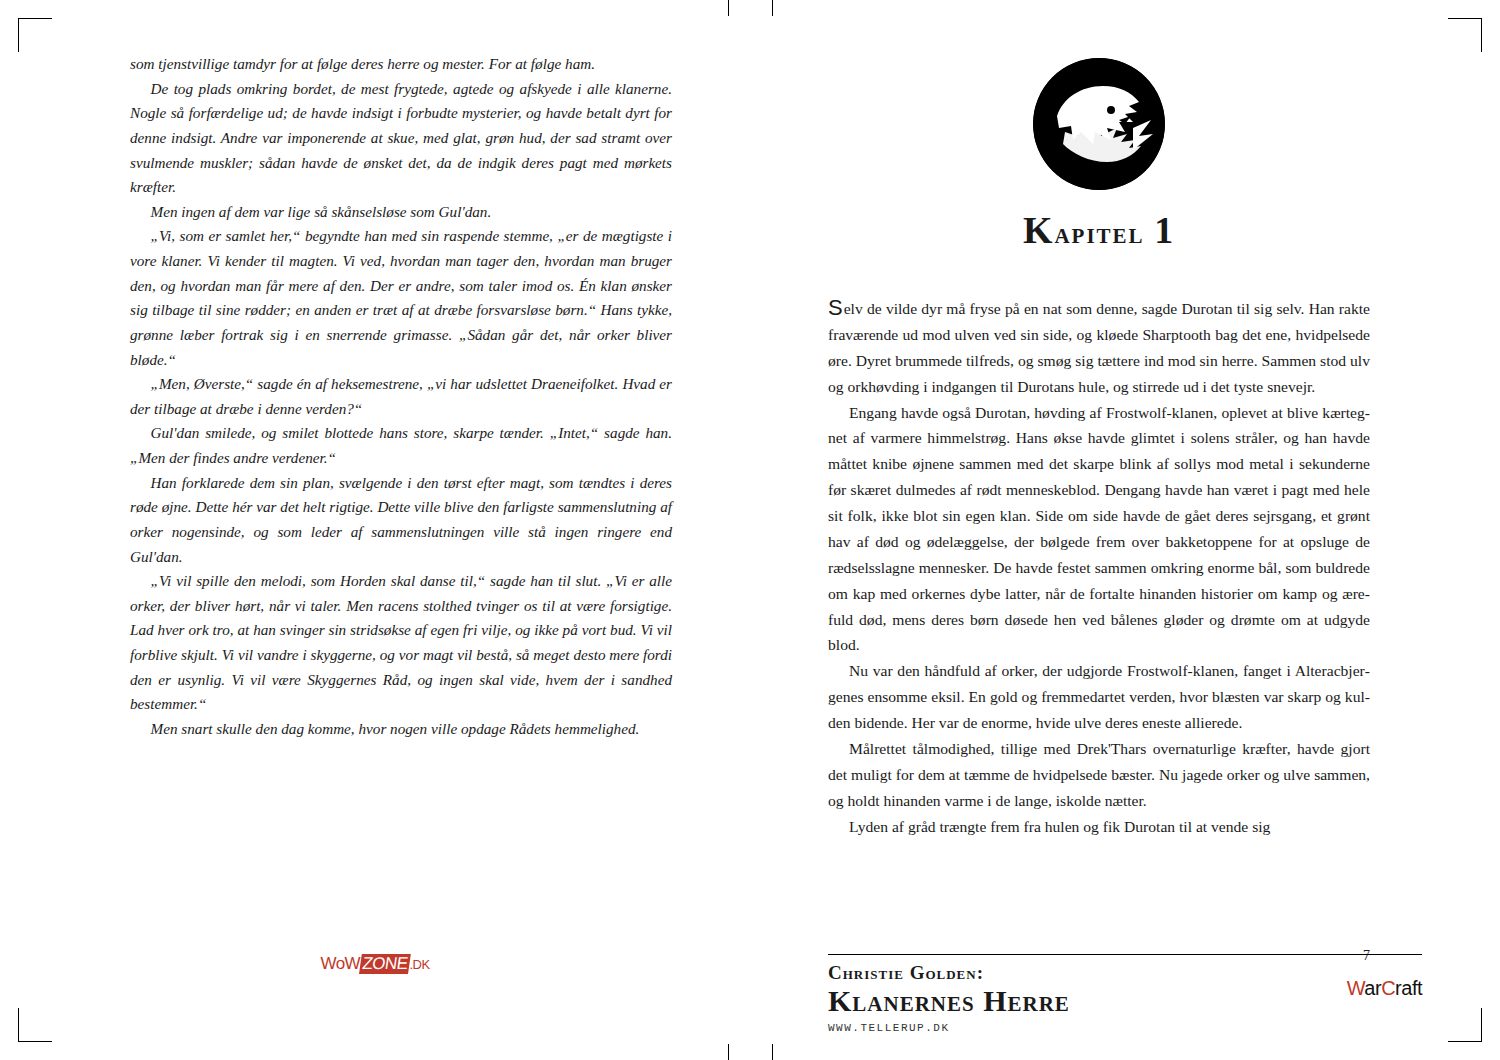som tjenstvillige tamdyr for at følge deres herre og mester. For at følge ham.
De tog plads omkring bordet, de mest frygtede, agtede og afskyede i alle klanerne. Nogle så forfærdelige ud; de havde indsigt i forbudte mysterier, og havde betalt dyrt for denne indsigt. Andre var imponerende at skue, med glat, grøn hud, der sad stramt over svulmende muskler; sådan havde de ønsket det, da de indgik deres pagt med mørkets kræfter.
Men ingen af dem var lige så skånselsløse som Gul'dan.
„Vi, som er samlet her,“ begyndte han med sin raspende stemme, „er de mægtigste i vore klaner. Vi kender til magten. Vi ved, hvordan man tager den, hvordan man bruger den, og hvordan man får mere af den. Der er andre, som taler imod os. Én klan ønsker sig tilbage til sine rødder; en anden er træt af at dræbe forsvarsløse børn.“ Hans tykke, grønne læber fortrak sig i en snerrende grimasse. „Sådan går det, når orker bliver bløde.“
„Men, Øverste,“ sagde én af heksemestrene, „vi har udslettet Draeneifolket. Hvad er der tilbage at dræbe i denne verden?“
Gul'dan smilede, og smilet blottede hans store, skarpe tænder. „Intet,“ sagde han. „Men der findes andre verdener.“
Han forklarede dem sin plan, svælgende i den tørst efter magt, som tændtes i deres røde øjne. Dette hér var det helt rigtige. Dette ville blive den farligste sammenslutning af orker nogensinde, og som leder af sammenslutningen ville stå ingen ringere end Gul'dan.
„Vi vil spille den melodi, som Horden skal danse til,“ sagde han til slut. „Vi er alle orker, der bliver hørt, når vi taler. Men racens stolthed tvinger os til at være forsigtige. Lad hver ork tro, at han svinger sin stridsøkse af egen fri vilje, og ikke på vort bud. Vi vil forblive skjult. Vi vil vandre i skyggerne, og vor magt vil bestå, så meget desto mere fordi den er usynlig. Vi vil være Skyggernes Råd, og ingen skal vide, hvem der i sandhed bestemmer.“
Men snart skulle den dag komme, hvor nogen ville opdage Rådets hemmelighed.
WoW ZONE.DK
Kapitel 1
Selv de vilde dyr må fryse på en nat som denne, sagde Durotan til sig selv. Han rakte fraværende ud mod ulven ved sin side, og kløede Sharptooth bag det ene, hvidpelsede øre. Dyret brummede tilfreds, og smøg sig tættere ind mod sin herre. Sammen stod ulv og orkhøvding i indgangen til Durotans hule, og stirrede ud i det tyste snevejr.
Engang havde også Durotan, høvding af Frostwolf-klanen, oplevet at blive kærtegnet af varmere himmelstrøg. Hans økse havde glimtet i solens stråler, og han havde måttet knibe øjnene sammen med det skarpe blink af sollys mod metal i sekunderne før skæret dulmedes af rødt menneskeblod. Dengang havde han været i pagt med hele sit folk, ikke blot sin egen klan. Side om side havde de gået deres sejrsgang, et grønt hav af død og ødelæggelse, der bølgede frem over bakketoppene for at opsluge de rædselsslagne mennesker. De havde festet sammen omkring enorme bål, som buldrede om kap med orkernes dybe latter, når de fortalte hinanden historier om kamp og ærefuld død, mens deres børn døsede hen ved bålenes gløder og drømte om at udgyde blod.
Nu var den håndfuld af orker, der udgjorde Frostwolf-klanen, fanget i Alteracbjergenes ensomme eksil. En gold og fremmedartet verden, hvor blæsten var skarp og kulden bidende. Her var de enorme, hvide ulve deres eneste allierede.
Målrettet tålmodighed, tillige med Drek'Thars overnaturlige kræfter, havde gjort det muligt for dem at tæmme de hvidpelsede bæster. Nu jagede orker og ulve sammen, og holdt hinanden varme i de lange, iskolde nætter.
Lyden af gråd trængte frem fra hulen og fik Durotan til at vende sig
7
Christie Golden:
Klanernes Herre
WWW.TELLERUP.DK
WarCraft